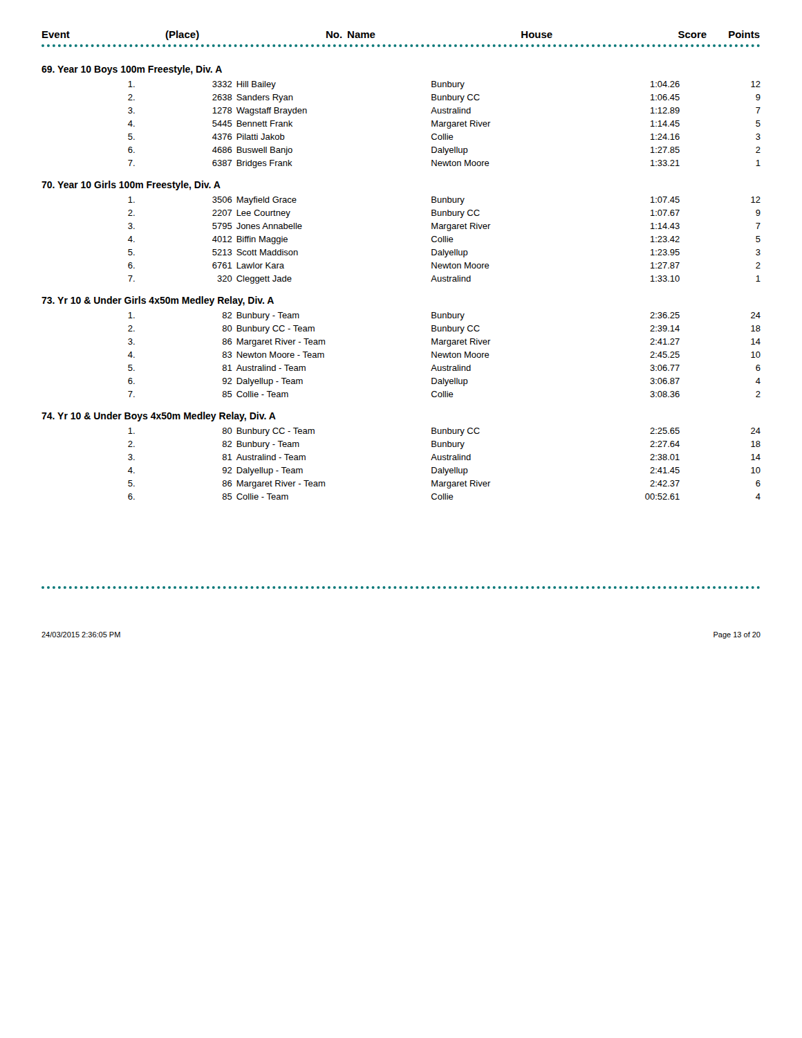| Event | (Place) | No. | Name | House | Score | Points |
| --- | --- | --- | --- | --- | --- | --- |
| 69. Year 10 Boys 100m Freestyle, Div. A |
| 1. | 3332 | Hill Bailey | Bunbury | 1:04.26 | 12 |
| 2. | 2638 | Sanders Ryan | Bunbury CC | 1:06.45 | 9 |
| 3. | 1278 | Wagstaff Brayden | Australind | 1:12.89 | 7 |
| 4. | 5445 | Bennett Frank | Margaret River | 1:14.45 | 5 |
| 5. | 4376 | Pilatti Jakob | Collie | 1:24.16 | 3 |
| 6. | 4686 | Buswell Banjo | Dalyellup | 1:27.85 | 2 |
| 7. | 6387 | Bridges Frank | Newton Moore | 1:33.21 | 1 |
| 70. Year 10 Girls 100m Freestyle, Div. A |
| 1. | 3506 | Mayfield Grace | Bunbury | 1:07.45 | 12 |
| 2. | 2207 | Lee Courtney | Bunbury CC | 1:07.67 | 9 |
| 3. | 5795 | Jones Annabelle | Margaret River | 1:14.43 | 7 |
| 4. | 4012 | Biffin Maggie | Collie | 1:23.42 | 5 |
| 5. | 5213 | Scott Maddison | Dalyellup | 1:23.95 | 3 |
| 6. | 6761 | Lawlor Kara | Newton Moore | 1:27.87 | 2 |
| 7. | 320 | Cleggett Jade | Australind | 1:33.10 | 1 |
| 73. Yr 10 & Under Girls 4x50m Medley Relay, Div. A |
| 1. | 82 | Bunbury - Team | Bunbury | 2:36.25 | 24 |
| 2. | 80 | Bunbury CC - Team | Bunbury CC | 2:39.14 | 18 |
| 3. | 86 | Margaret River - Team | Margaret River | 2:41.27 | 14 |
| 4. | 83 | Newton Moore - Team | Newton Moore | 2:45.25 | 10 |
| 5. | 81 | Australind - Team | Australind | 3:06.77 | 6 |
| 6. | 92 | Dalyellup - Team | Dalyellup | 3:06.87 | 4 |
| 7. | 85 | Collie - Team | Collie | 3:08.36 | 2 |
| 74. Yr 10 & Under Boys 4x50m Medley Relay, Div. A |
| 1. | 80 | Bunbury CC - Team | Bunbury CC | 2:25.65 | 24 |
| 2. | 82 | Bunbury - Team | Bunbury | 2:27.64 | 18 |
| 3. | 81 | Australind - Team | Australind | 2:38.01 | 14 |
| 4. | 92 | Dalyellup - Team | Dalyellup | 2:41.45 | 10 |
| 5. | 86 | Margaret River - Team | Margaret River | 2:42.37 | 6 |
| 6. | 85 | Collie - Team | Collie | 00:52.61 | 4 |
24/03/2015 2:36:05 PM Page 13 of 20